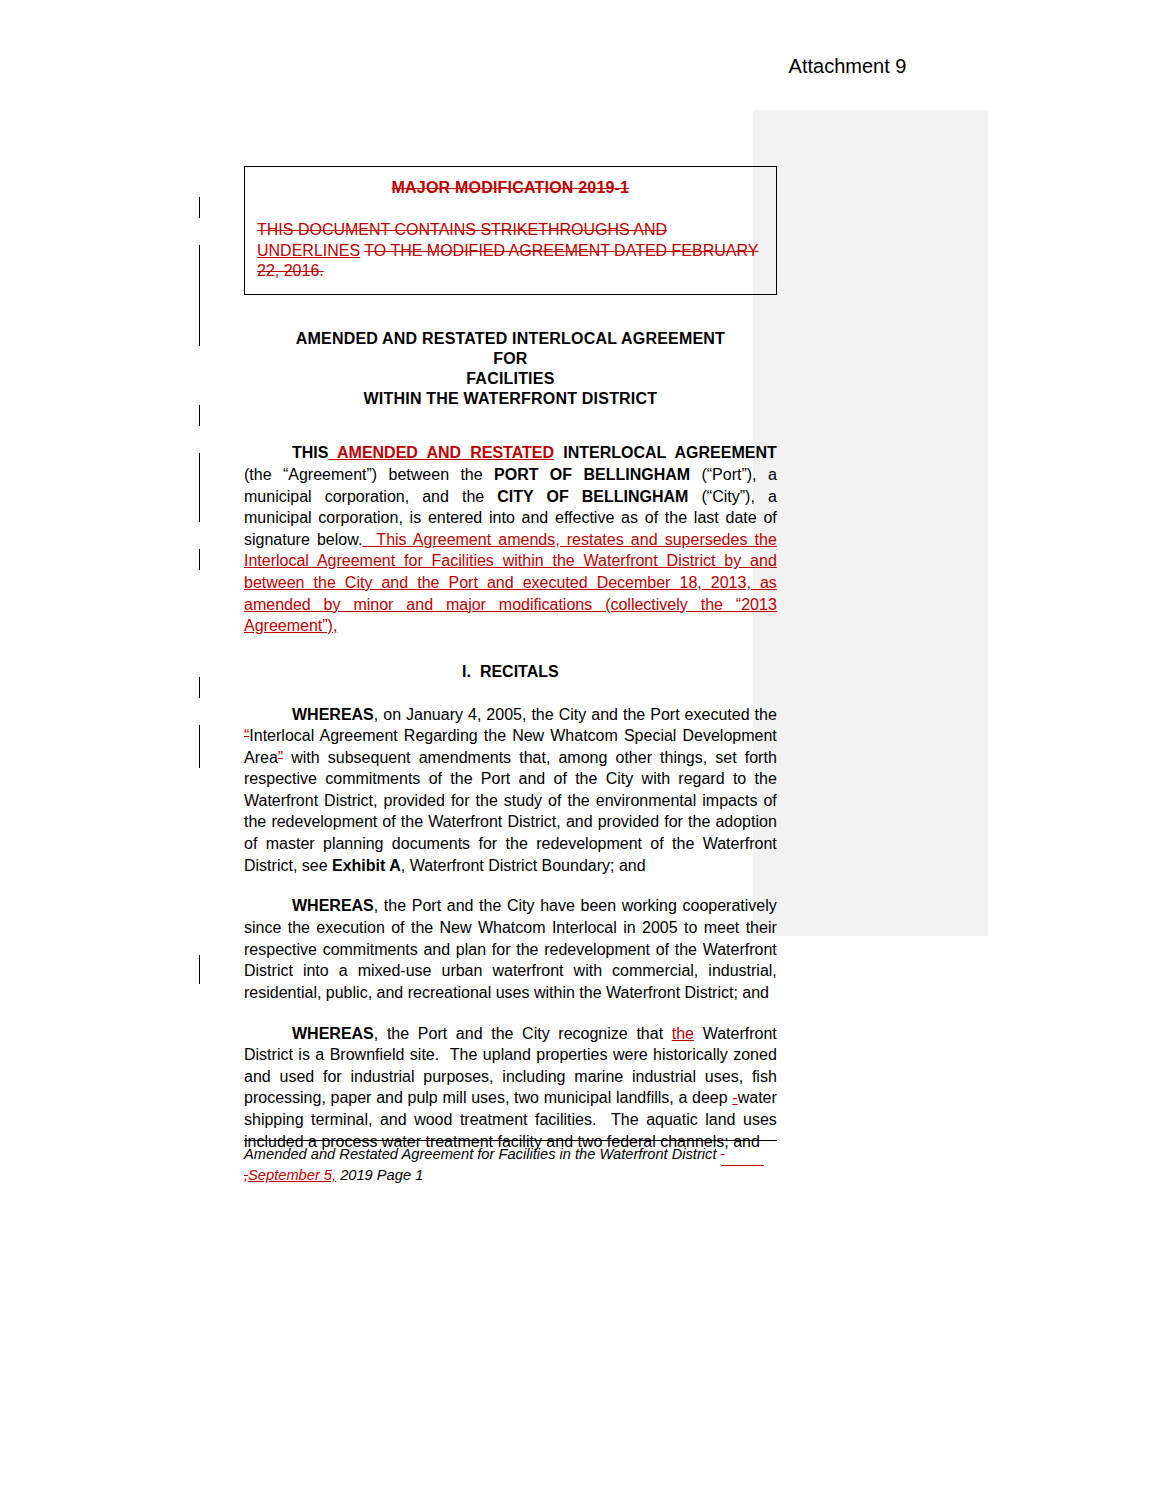Attachment 9
MAJOR MODIFICATION 2019-1
THIS DOCUMENT CONTAINS STRIKETHROUGHS AND UNDERLINES TO THE MODIFIED AGREEMENT DATED FEBRUARY 22, 2016.
AMENDED AND RESTATED INTERLOCAL AGREEMENT FOR FACILITIES WITHIN THE WATERFRONT DISTRICT
THIS AMENDED AND RESTATED INTERLOCAL AGREEMENT (the “Agreement”) between the PORT OF BELLINGHAM (“Port”), a municipal corporation, and the CITY OF BELLINGHAM (“City”), a municipal corporation, is entered into and effective as of the last date of signature below. This Agreement amends, restates and supersedes the Interlocal Agreement for Facilities within the Waterfront District by and between the City and the Port and executed December 18, 2013, as amended by minor and major modifications (collectively the “2013 Agreement”),
I. RECITALS
WHEREAS, on January 4, 2005, the City and the Port executed the “Interlocal Agreement Regarding the New Whatcom Special Development Area” with subsequent amendments that, among other things, set forth respective commitments of the Port and of the City with regard to the Waterfront District, provided for the study of the environmental impacts of the redevelopment of the Waterfront District, and provided for the adoption of master planning documents for the redevelopment of the Waterfront District, see Exhibit A, Waterfront District Boundary; and
WHEREAS, the Port and the City have been working cooperatively since the execution of the New Whatcom Interlocal in 2005 to meet their respective commitments and plan for the redevelopment of the Waterfront District into a mixed-use urban waterfront with commercial, industrial, residential, public, and recreational uses within the Waterfront District; and
WHEREAS, the Port and the City recognize that the Waterfront District is a Brownfield site. The upland properties were historically zoned and used for industrial purposes, including marine industrial uses, fish processing, paper and pulp mill uses, two municipal landfills, a deep -water shipping terminal, and wood treatment facilities. The aquatic land uses included a process water treatment facility and two federal channels; and
Amended and Restated Agreement for Facilities in the Waterfront District , September 5, 2019 Page 1